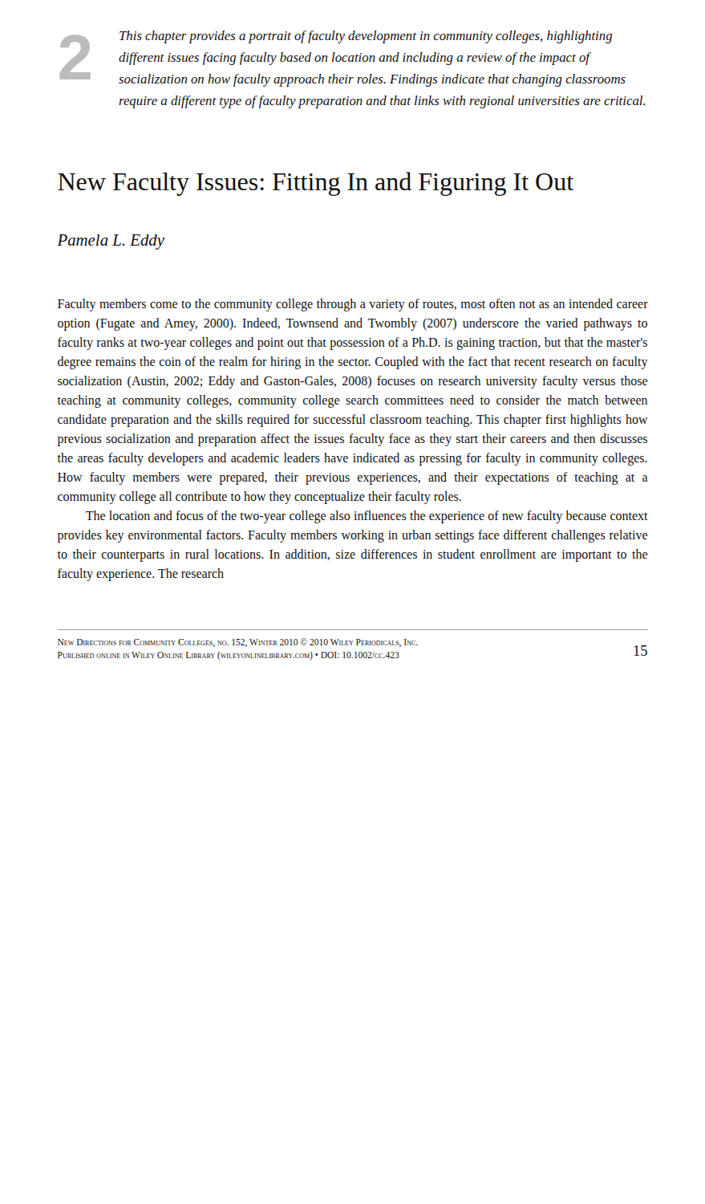2
This chapter provides a portrait of faculty development in community colleges, highlighting different issues facing faculty based on location and including a review of the impact of socialization on how faculty approach their roles. Findings indicate that changing classrooms require a different type of faculty preparation and that links with regional universities are critical.
New Faculty Issues: Fitting In and Figuring It Out
Pamela L. Eddy
Faculty members come to the community college through a variety of routes, most often not as an intended career option (Fugate and Amey, 2000). Indeed, Townsend and Twombly (2007) underscore the varied pathways to faculty ranks at two-year colleges and point out that possession of a Ph.D. is gaining traction, but that the master's degree remains the coin of the realm for hiring in the sector. Coupled with the fact that recent research on faculty socialization (Austin, 2002; Eddy and Gaston-Gales, 2008) focuses on research university faculty versus those teaching at community colleges, community college search committees need to consider the match between candidate preparation and the skills required for successful classroom teaching. This chapter first highlights how previous socialization and preparation affect the issues faculty face as they start their careers and then discusses the areas faculty developers and academic leaders have indicated as pressing for faculty in community colleges. How faculty members were prepared, their previous experiences, and their expectations of teaching at a community college all contribute to how they conceptualize their faculty roles.
The location and focus of the two-year college also influences the experience of new faculty because context provides key environmental factors. Faculty members working in urban settings face different challenges relative to their counterparts in rural locations. In addition, size differences in student enrollment are important to the faculty experience. The research
15 New Directions for Community Colleges, no. 152, Winter 2010 © 2010 Wiley Periodicals, Inc.
Published online in Wiley Online Library (wileyonlinelibrary.com) • DOI: 10.1002/cc.423